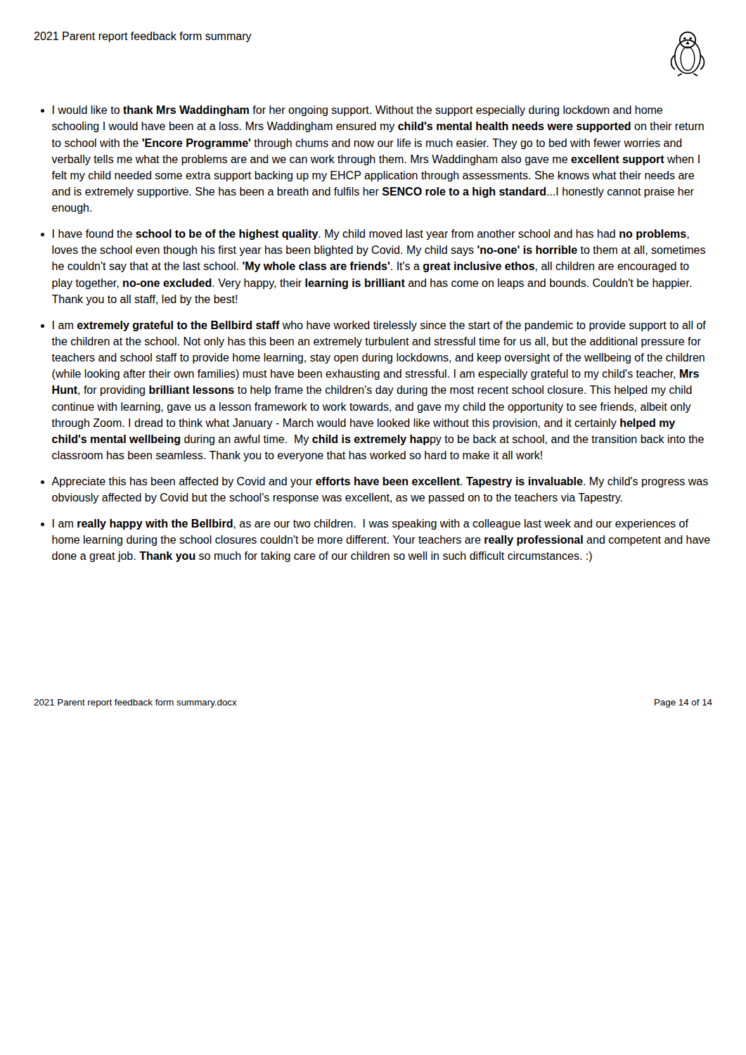2021 Parent report feedback form summary
I would like to thank Mrs Waddingham for her ongoing support. Without the support especially during lockdown and home schooling I would have been at a loss. Mrs Waddingham ensured my child's mental health needs were supported on their return to school with the 'Encore Programme' through chums and now our life is much easier. They go to bed with fewer worries and verbally tells me what the problems are and we can work through them. Mrs Waddingham also gave me excellent support when I felt my child needed some extra support backing up my EHCP application through assessments. She knows what their needs are and is extremely supportive. She has been a breath and fulfils her SENCO role to a high standard...I honestly cannot praise her enough.
I have found the school to be of the highest quality. My child moved last year from another school and has had no problems, loves the school even though his first year has been blighted by Covid. My child says 'no-one' is horrible to them at all, sometimes he couldn't say that at the last school. 'My whole class are friends'. It's a great inclusive ethos, all children are encouraged to play together, no-one excluded. Very happy, their learning is brilliant and has come on leaps and bounds. Couldn't be happier. Thank you to all staff, led by the best!
I am extremely grateful to the Bellbird staff who have worked tirelessly since the start of the pandemic to provide support to all of the children at the school. Not only has this been an extremely turbulent and stressful time for us all, but the additional pressure for teachers and school staff to provide home learning, stay open during lockdowns, and keep oversight of the wellbeing of the children (while looking after their own families) must have been exhausting and stressful. I am especially grateful to my child's teacher, Mrs Hunt, for providing brilliant lessons to help frame the children's day during the most recent school closure. This helped my child continue with learning, gave us a lesson framework to work towards, and gave my child the opportunity to see friends, albeit only through Zoom. I dread to think what January - March would have looked like without this provision, and it certainly helped my child's mental wellbeing during an awful time. My child is extremely happy to be back at school, and the transition back into the classroom has been seamless. Thank you to everyone that has worked so hard to make it all work!
Appreciate this has been affected by Covid and your efforts have been excellent. Tapestry is invaluable. My child's progress was obviously affected by Covid but the school's response was excellent, as we passed on to the teachers via Tapestry.
I am really happy with the Bellbird, as are our two children. I was speaking with a colleague last week and our experiences of home learning during the school closures couldn't be more different. Your teachers are really professional and competent and have done a great job. Thank you so much for taking care of our children so well in such difficult circumstances. :)
2021 Parent report feedback form summary.docx Page 14 of 14